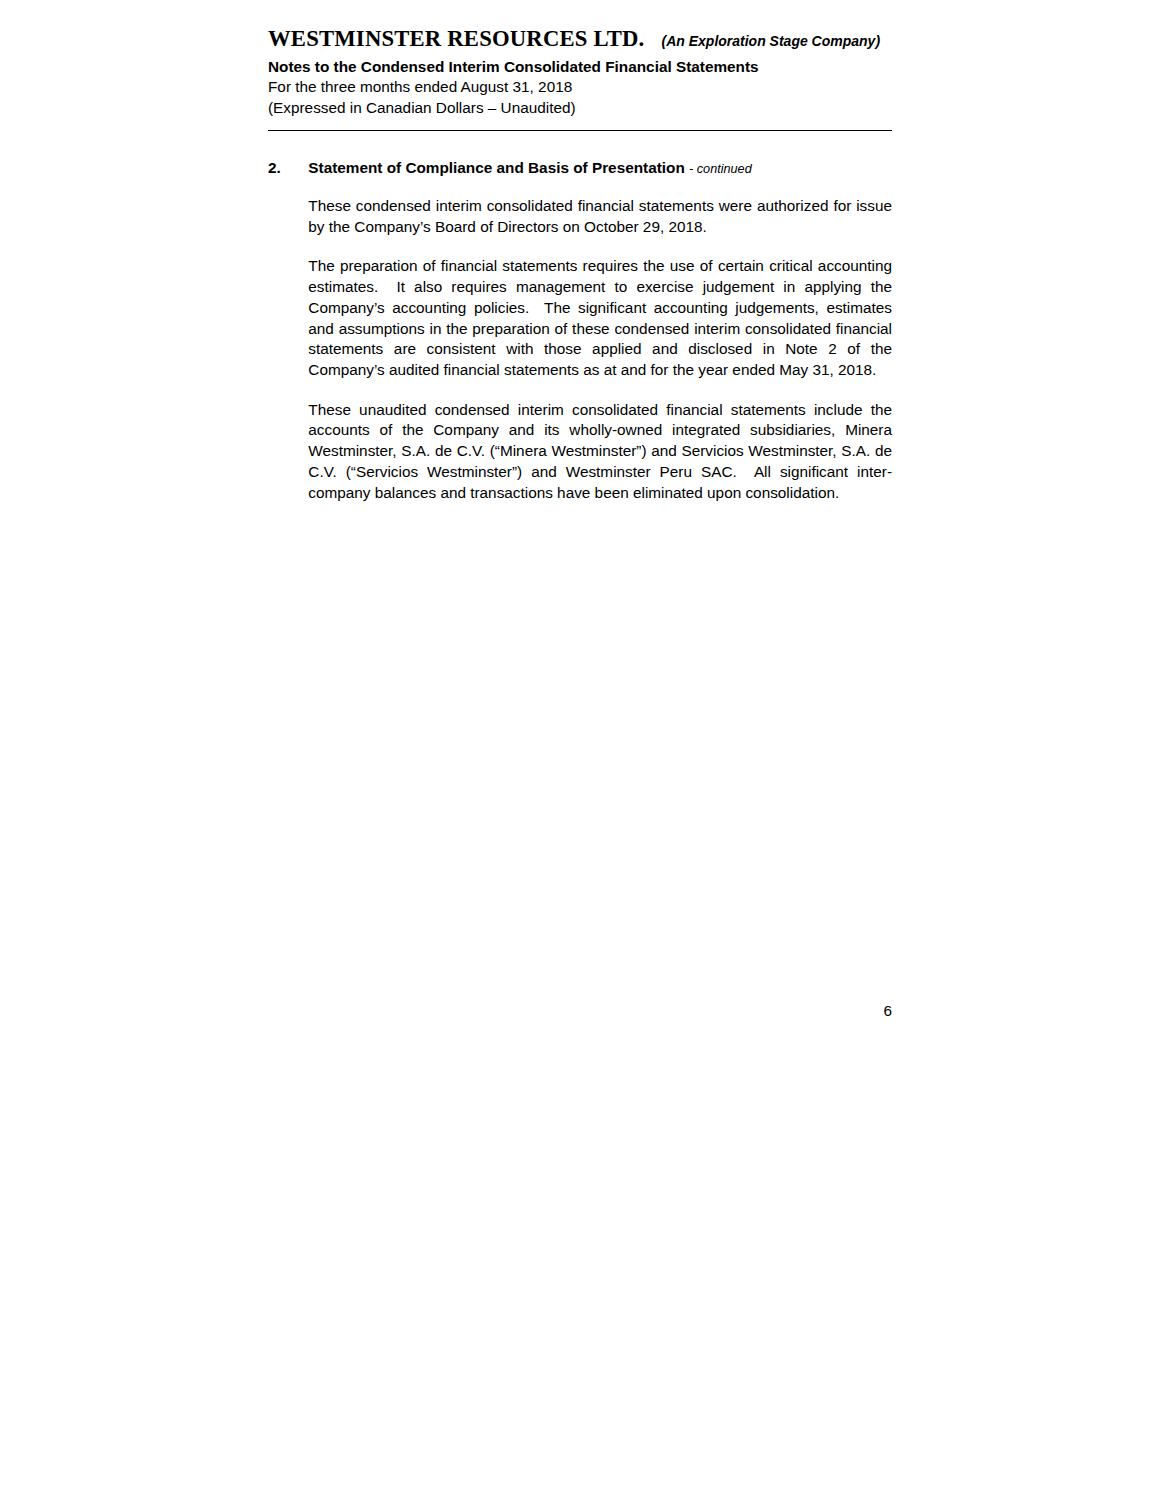WESTMINSTER RESOURCES LTD.(An Exploration Stage Company)
Notes to the Condensed Interim Consolidated Financial Statements
For the three months ended August 31, 2018
(Expressed in Canadian Dollars – Unaudited)
2. Statement of Compliance and Basis of Presentation - continued
These condensed interim consolidated financial statements were authorized for issue by the Company’s Board of Directors on October 29, 2018.
The preparation of financial statements requires the use of certain critical accounting estimates. It also requires management to exercise judgement in applying the Company’s accounting policies. The significant accounting judgements, estimates and assumptions in the preparation of these condensed interim consolidated financial statements are consistent with those applied and disclosed in Note 2 of the Company’s audited financial statements as at and for the year ended May 31, 2018.
These unaudited condensed interim consolidated financial statements include the accounts of the Company and its wholly-owned integrated subsidiaries, Minera Westminster, S.A. de C.V. (“Minera Westminster”) and Servicios Westminster, S.A. de C.V. (“Servicios Westminster”) and Westminster Peru SAC. All significant inter-company balances and transactions have been eliminated upon consolidation.
6